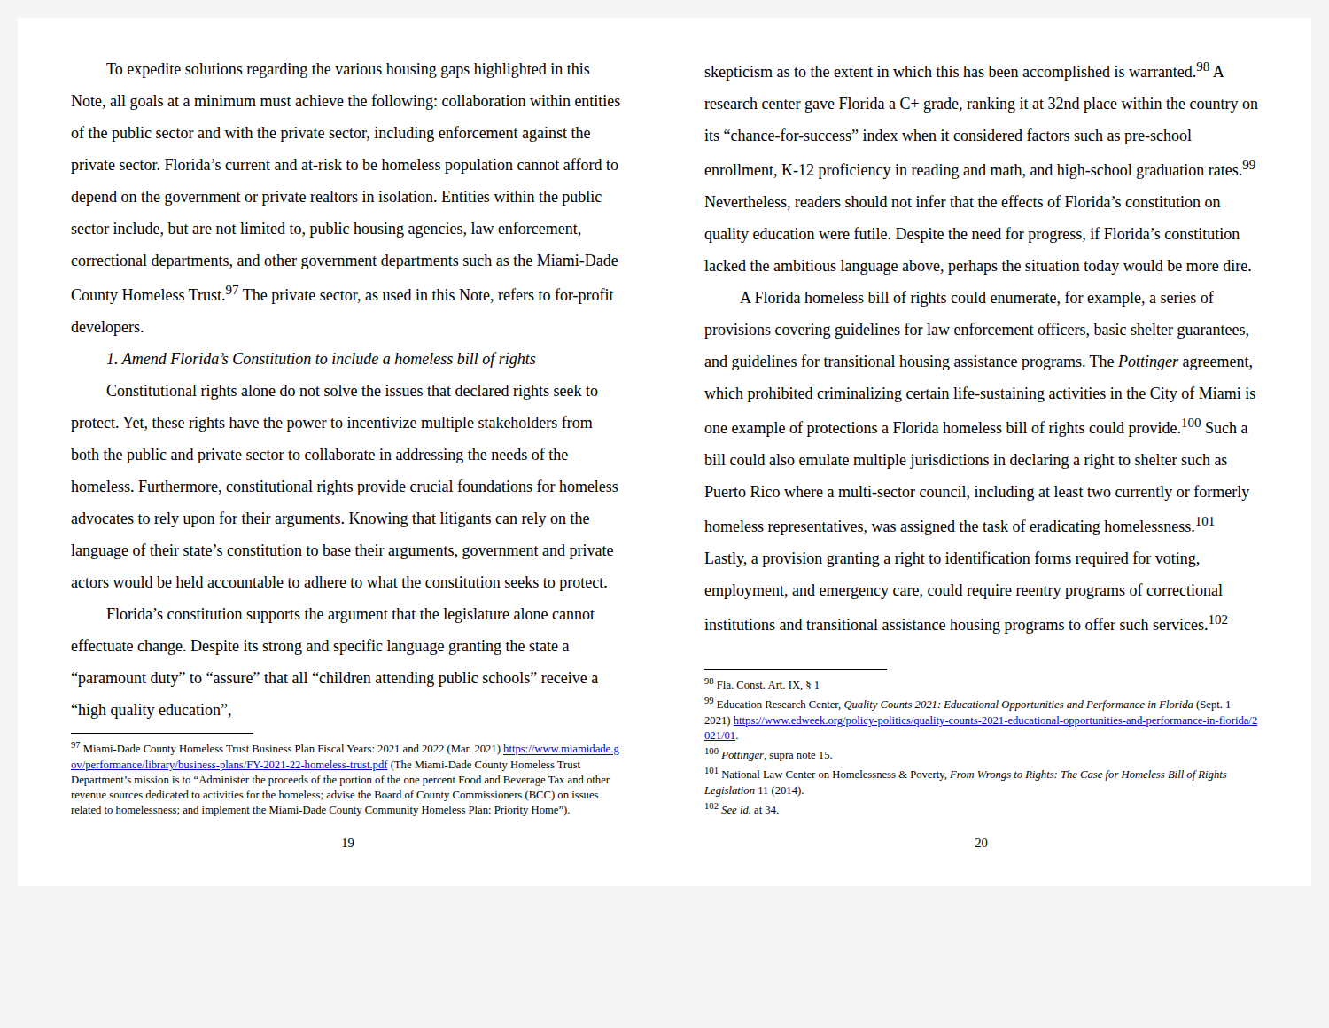To expedite solutions regarding the various housing gaps highlighted in this Note, all goals at a minimum must achieve the following: collaboration within entities of the public sector and with the private sector, including enforcement against the private sector. Florida’s current and at-risk to be homeless population cannot afford to depend on the government or private realtors in isolation. Entities within the public sector include, but are not limited to, public housing agencies, law enforcement, correctional departments, and other government departments such as the Miami-Dade County Homeless Trust.97 The private sector, as used in this Note, refers to for-profit developers.
1. Amend Florida’s Constitution to include a homeless bill of rights
Constitutional rights alone do not solve the issues that declared rights seek to protect. Yet, these rights have the power to incentivize multiple stakeholders from both the public and private sector to collaborate in addressing the needs of the homeless. Furthermore, constitutional rights provide crucial foundations for homeless advocates to rely upon for their arguments. Knowing that litigants can rely on the language of their state’s constitution to base their arguments, government and private actors would be held accountable to adhere to what the constitution seeks to protect.
Florida’s constitution supports the argument that the legislature alone cannot effectuate change. Despite its strong and specific language granting the state a “paramount duty” to “assure” that all “children attending public schools” receive a “high quality education”,
97 Miami-Dade County Homeless Trust Business Plan Fiscal Years: 2021 and 2022 (Mar. 2021) https://www.miamidade.gov/performance/library/business-plans/FY-2021-22-homeless-trust.pdf (The Miami-Dade County Homeless Trust Department’s mission is to “Administer the proceeds of the portion of the one percent Food and Beverage Tax and other revenue sources dedicated to activities for the homeless; advise the Board of County Commissioners (BCC) on issues related to homelessness; and implement the Miami-Dade County Community Homeless Plan: Priority Home”).
19
skepticism as to the extent in which this has been accomplished is warranted.98 A research center gave Florida a C+ grade, ranking it at 32nd place within the country on its “chance-for-success” index when it considered factors such as pre-school enrollment, K-12 proficiency in reading and math, and high-school graduation rates.99 Nevertheless, readers should not infer that the effects of Florida’s constitution on quality education were futile. Despite the need for progress, if Florida’s constitution lacked the ambitious language above, perhaps the situation today would be more dire.
A Florida homeless bill of rights could enumerate, for example, a series of provisions covering guidelines for law enforcement officers, basic shelter guarantees, and guidelines for transitional housing assistance programs. The Pottinger agreement, which prohibited criminalizing certain life-sustaining activities in the City of Miami is one example of protections a Florida homeless bill of rights could provide.100 Such a bill could also emulate multiple jurisdictions in declaring a right to shelter such as Puerto Rico where a multi-sector council, including at least two currently or formerly homeless representatives, was assigned the task of eradicating homelessness.101 Lastly, a provision granting a right to identification forms required for voting, employment, and emergency care, could require reentry programs of correctional institutions and transitional assistance housing programs to offer such services.102
98 Fla. Const. Art. IX, § 1
99 Education Research Center, Quality Counts 2021: Educational Opportunities and Performance in Florida (Sept. 1 2021) https://www.edweek.org/policy-politics/quality-counts-2021-educational-opportunities-and-performance-in-florida/2021/01.
100 Pottinger, supra note 15.
101 National Law Center on Homelessness & Poverty, From Wrongs to Rights: The Case for Homeless Bill of Rights Legislation 11 (2014).
102 See id. at 34.
20